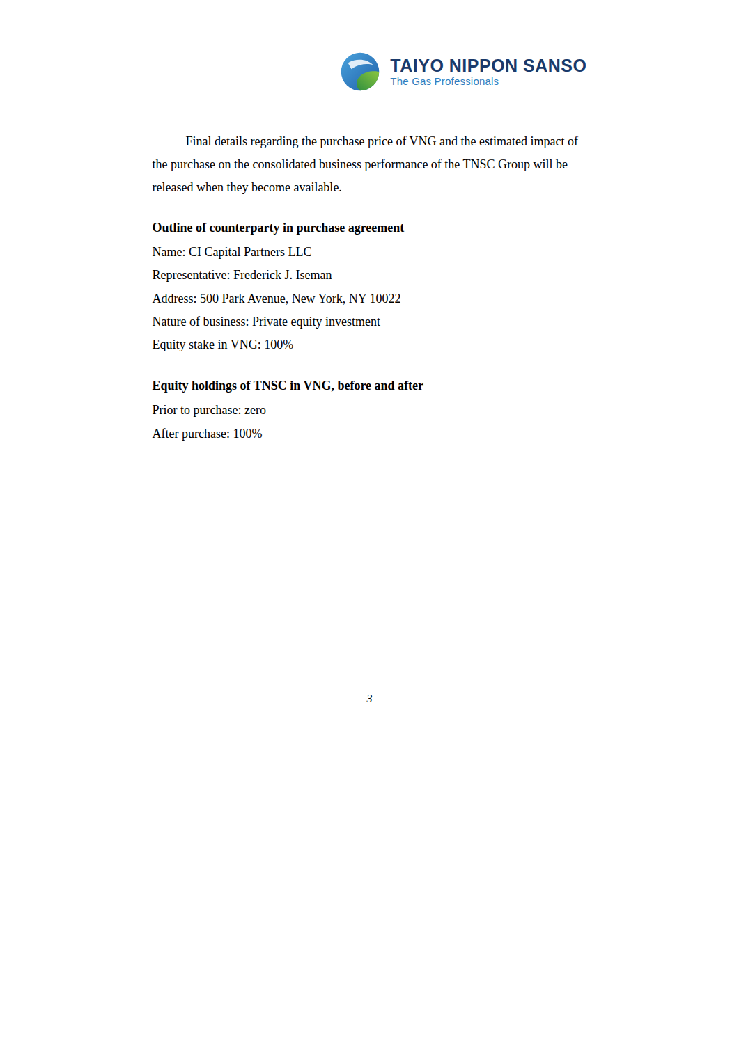TAIYO NIPPON SANSO
The Gas Professionals
Final details regarding the purchase price of VNG and the estimated impact of the purchase on the consolidated business performance of the TNSC Group will be released when they become available.
Outline of counterparty in purchase agreement
Name: CI Capital Partners LLC
Representative: Frederick J. Iseman
Address: 500 Park Avenue, New York, NY 10022
Nature of business: Private equity investment
Equity stake in VNG: 100%
Equity holdings of TNSC in VNG, before and after
Prior to purchase: zero
After purchase: 100%
3